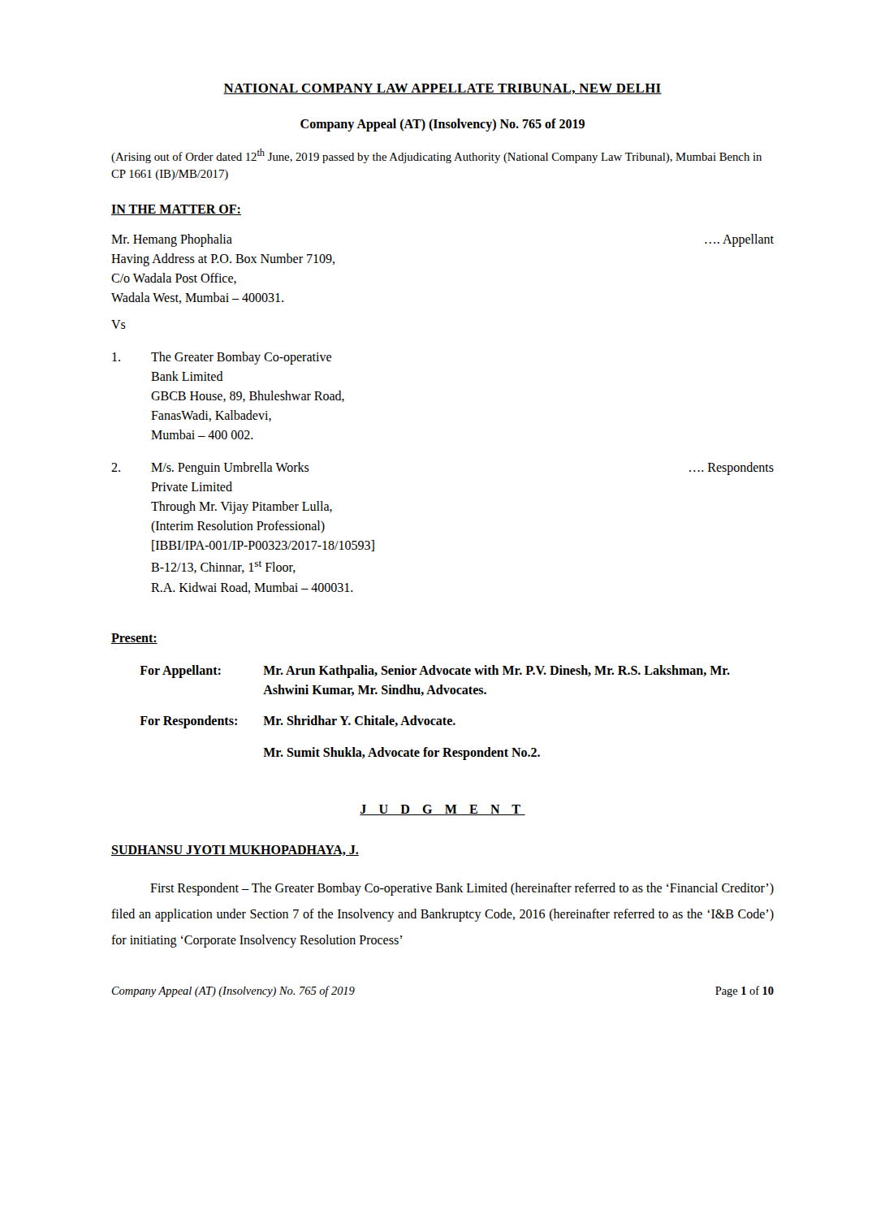NATIONAL COMPANY LAW APPELLATE TRIBUNAL, NEW DELHI
Company Appeal (AT) (Insolvency) No. 765 of 2019
(Arising out of Order dated 12th June, 2019 passed by the Adjudicating Authority (National Company Law Tribunal), Mumbai Bench in CP 1661 (IB)/MB/2017)
IN THE MATTER OF:
| Mr. Hemang Phophalia Having Address at P.O. Box Number 7109, C/o Wadala Post Office, Wadala West, Mumbai – 400031. | …. Appellant |
Vs
| 1. | The Greater Bombay Co-operative Bank Limited GBCB House, 89, Bhuleshwar Road, FanasWadi, Kalbadevi, Mumbai – 400 002. | |
| 2. | M/s. Penguin Umbrella Works Private Limited Through Mr. Vijay Pitamber Lulla, (Interim Resolution Professional) [IBBI/IPA-001/IP-P00323/2017-18/10593] B-12/13, Chinnar, 1 st Floor, R.A. Kidwai Road, Mumbai – 400031. | …. Respondents |
Present:
| For Appellant: | Mr. Arun Kathpalia, Senior Advocate with Mr. P.V. Dinesh, Mr. R.S. Lakshman, Mr. Ashwini Kumar, Mr. Sindhu, Advocates. |
| For Respondents: | Mr. Shridhar Y. Chitale, Advocate. |
| | Mr. Sumit Shukla, Advocate for Respondent No.2. |
J U D G M E N T
SUDHANSU JYOTI MUKHOPADHAYA, J.
First Respondent – The Greater Bombay Co-operative Bank Limited (hereinafter referred to as the ‘Financial Creditor’) filed an application under Section 7 of the Insolvency and Bankruptcy Code, 2016 (hereinafter referred to as the ‘I&B Code’) for initiating ‘Corporate Insolvency Resolution Process’
Company Appeal (AT) (Insolvency) No. 765 of 2019 Page 1 of 10